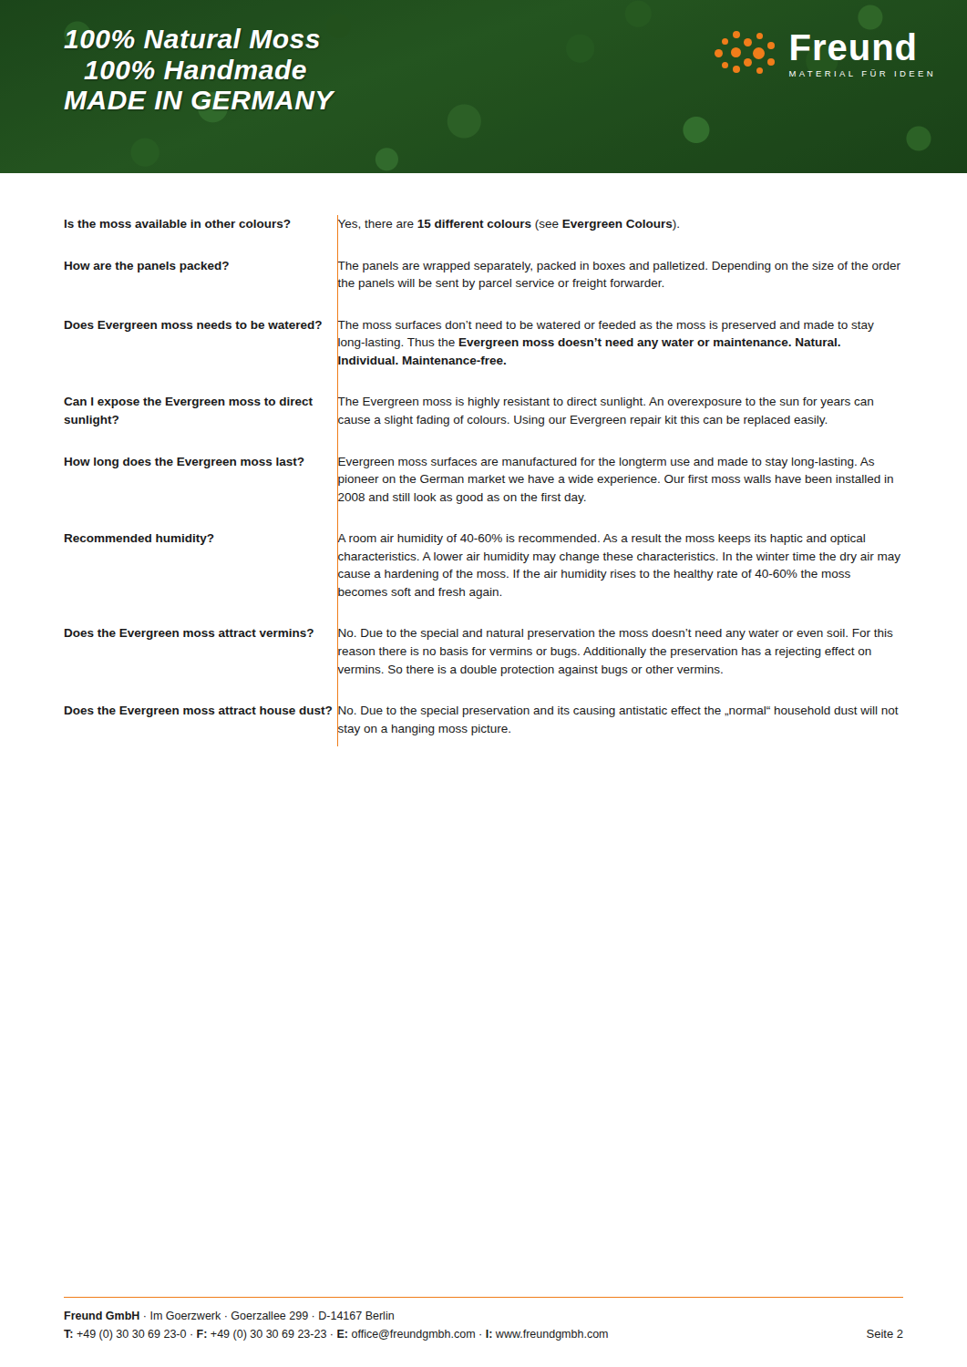100% Natural Moss 100% Handmade Made in Germany
Freund
MATERIAL FÜR IDEEN
| Is the moss available in other colours? | Yes, there are 15 different colours (see Evergreen Colours ). |
| How are the panels packed? | The panels are wrapped separately, packed in boxes and palletized. Depending on the size of the order the panels will be sent by parcel service or freight forwarder. |
| Does Evergreen moss needs to be watered? | The moss surfaces don’t need to be watered or feeded as the moss is preserved and made to stay long-lasting. Thus the Evergreen moss doesn’t need any water or maintenance. Natural. Individual. Maintenance-free. |
| Can I expose the Evergreen moss to direct sunlight? | The Evergreen moss is highly resistant to direct sunlight. An overexposure to the sun for years can cause a slight fading of colours. Using our Evergreen repair kit this can be replaced easily. |
| How long does the Evergreen moss last? | Evergreen moss surfaces are manufactured for the longterm use and made to stay long-lasting. As pioneer on the German market we have a wide experience. Our first moss walls have been installed in 2008 and still look as good as on the first day. |
| Recommended humidity? | A room air humidity of 40-60% is recommended. As a result the moss keeps its haptic and optical characteristics. A lower air humidity may change these characteristics. In the winter time the dry air may cause a hardening of the moss. If the air humidity rises to the healthy rate of 40-60% the moss becomes soft and fresh again. |
| Does the Evergreen moss attract vermins? | No. Due to the special and natural preservation the moss doesn’t need any water or even soil. For this reason there is no basis for vermins or bugs. Additionally the preservation has a rejecting effect on vermins. So there is a double protection against bugs or other vermins. |
| Does the Evergreen moss attract house dust? | No. Due to the special preservation and its causing antistatic effect the „normal“ household dust will not stay on a hanging moss picture. |
Freund GmbH · Im Goerzwerk · Goerzallee 299 · D-14167 Berlin
T: +49 (0) 30 30 69 23-0 · F: +49 (0) 30 30 69 23-23 · E: office@freundgmbh.com · I: www.freundgmbh.com
Seite 2